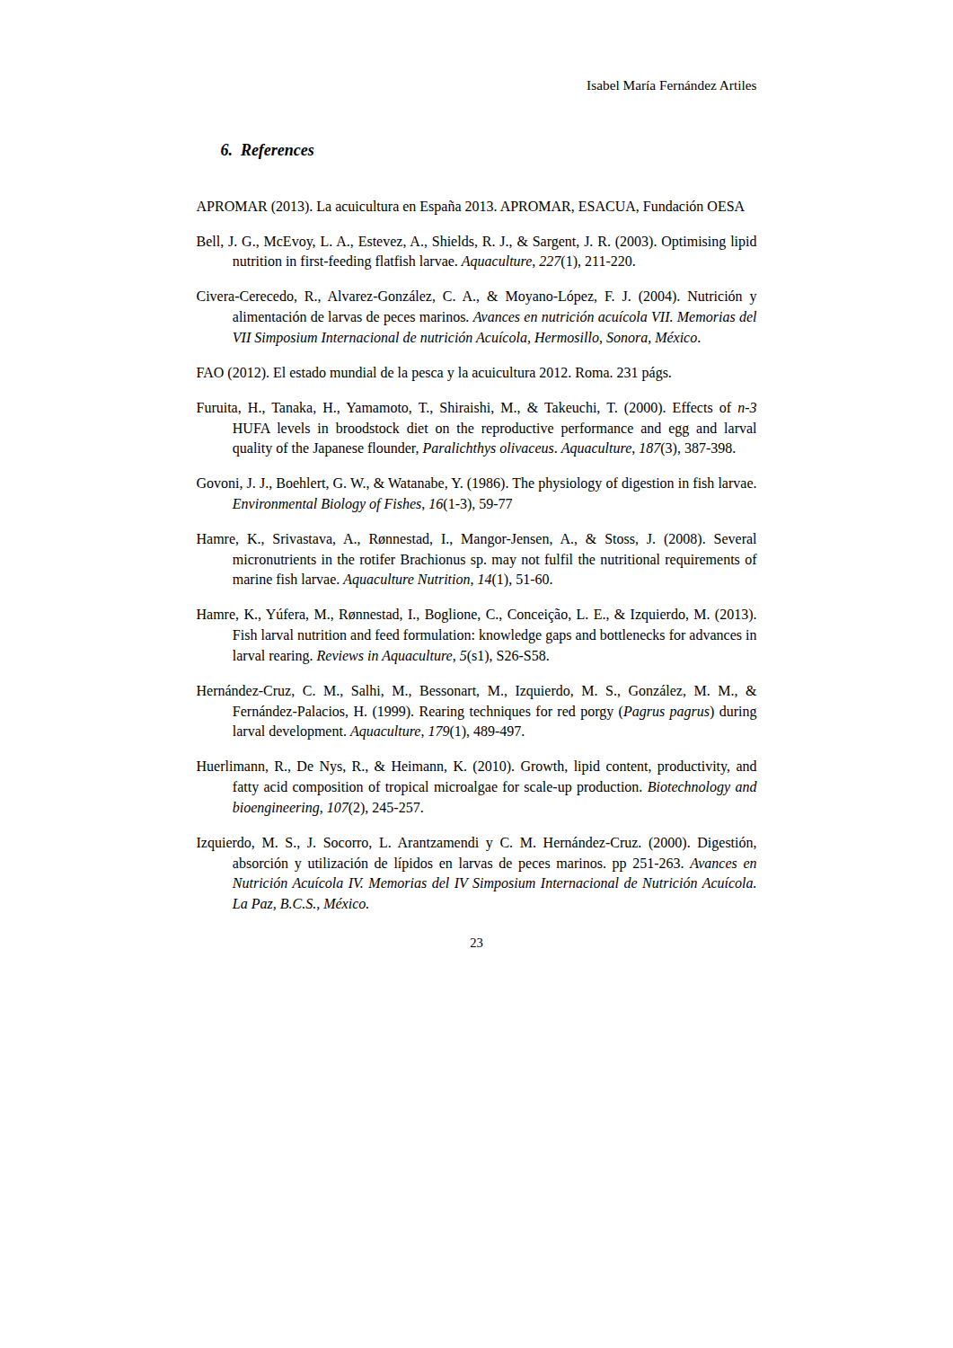Isabel María Fernández Artiles
6. References
APROMAR (2013). La acuicultura en España 2013. APROMAR, ESACUA, Fundación OESA
Bell, J. G., McEvoy, L. A., Estevez, A., Shields, R. J., & Sargent, J. R. (2003). Optimising lipid nutrition in first-feeding flatfish larvae. Aquaculture, 227(1), 211-220.
Civera-Cerecedo, R., Alvarez-González, C. A., & Moyano-López, F. J. (2004). Nutrición y alimentación de larvas de peces marinos. Avances en nutrición acuícola VII. Memorias del VII Simposium Internacional de nutrición Acuícola, Hermosillo, Sonora, México.
FAO (2012). El estado mundial de la pesca y la acuicultura 2012. Roma. 231 págs.
Furuita, H., Tanaka, H., Yamamoto, T., Shiraishi, M., & Takeuchi, T. (2000). Effects of n-3 HUFA levels in broodstock diet on the reproductive performance and egg and larval quality of the Japanese flounder, Paralichthys olivaceus. Aquaculture, 187(3), 387-398.
Govoni, J. J., Boehlert, G. W., & Watanabe, Y. (1986). The physiology of digestion in fish larvae. Environmental Biology of Fishes, 16(1-3), 59-77
Hamre, K., Srivastava, A., Rønnestad, I., Mangor-Jensen, A., & Stoss, J. (2008). Several micronutrients in the rotifer Brachionus sp. may not fulfil the nutritional requirements of marine fish larvae. Aquaculture Nutrition, 14(1), 51-60.
Hamre, K., Yúfera, M., Rønnestad, I., Boglione, C., Conceição, L. E., & Izquierdo, M. (2013). Fish larval nutrition and feed formulation: knowledge gaps and bottlenecks for advances in larval rearing. Reviews in Aquaculture, 5(s1), S26-S58.
Hernández-Cruz, C. M., Salhi, M., Bessonart, M., Izquierdo, M. S., González, M. M., & Fernández-Palacios, H. (1999). Rearing techniques for red porgy (Pagrus pagrus) during larval development. Aquaculture, 179(1), 489-497.
Huerlimann, R., De Nys, R., & Heimann, K. (2010). Growth, lipid content, productivity, and fatty acid composition of tropical microalgae for scale‐up production. Biotechnology and bioengineering, 107(2), 245-257.
Izquierdo, M. S., J. Socorro, L. Arantzamendi y C. M. Hernández-Cruz. (2000). Digestión, absorción y utilización de lípidos en larvas de peces marinos. pp 251-263. Avances en Nutrición Acuícola IV. Memorias del IV Simposium Internacional de Nutrición Acuícola. La Paz, B.C.S., México.
23